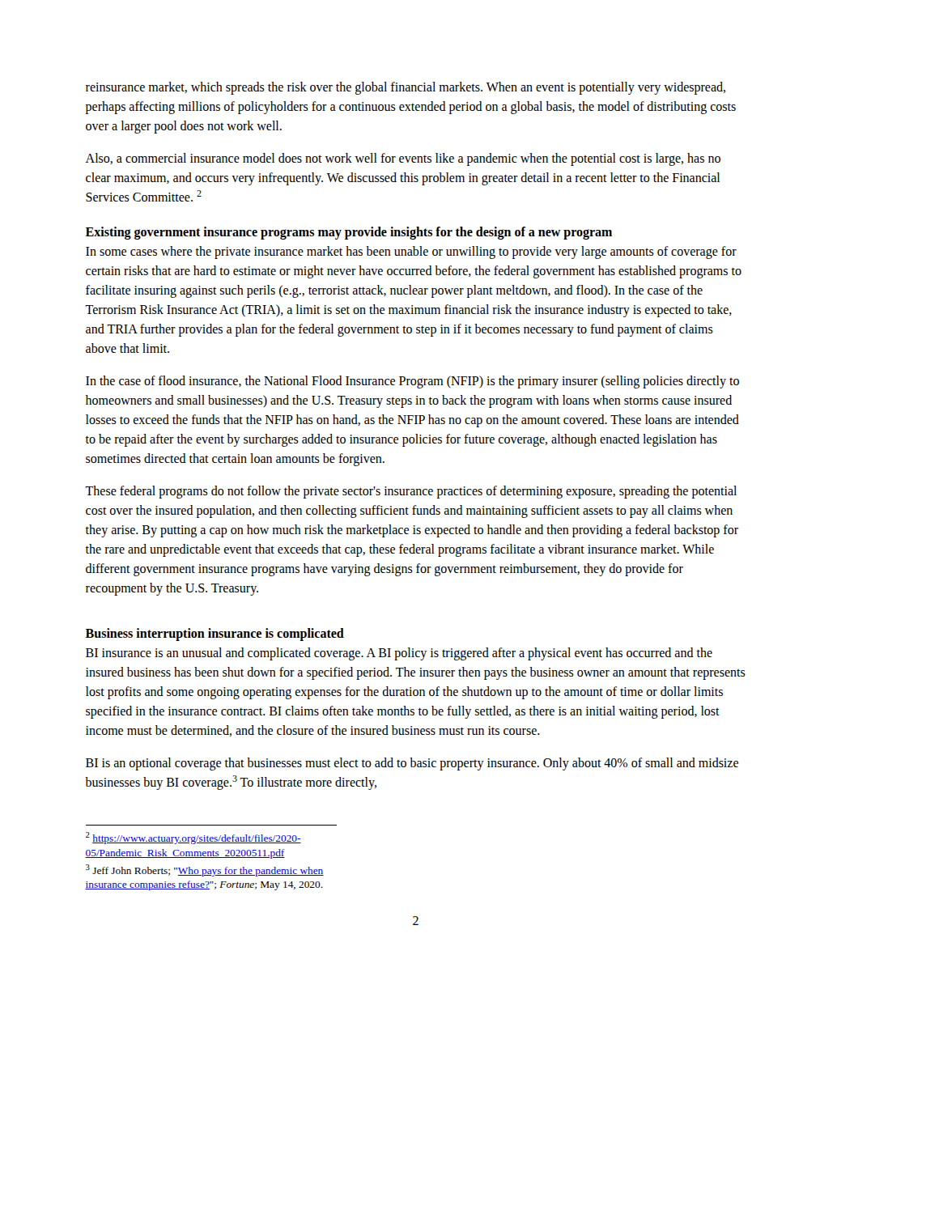reinsurance market, which spreads the risk over the global financial markets. When an event is potentially very widespread, perhaps affecting millions of policyholders for a continuous extended period on a global basis, the model of distributing costs over a larger pool does not work well.
Also, a commercial insurance model does not work well for events like a pandemic when the potential cost is large, has no clear maximum, and occurs very infrequently. We discussed this problem in greater detail in a recent letter to the Financial Services Committee. 2
Existing government insurance programs may provide insights for the design of a new program
In some cases where the private insurance market has been unable or unwilling to provide very large amounts of coverage for certain risks that are hard to estimate or might never have occurred before, the federal government has established programs to facilitate insuring against such perils (e.g., terrorist attack, nuclear power plant meltdown, and flood). In the case of the Terrorism Risk Insurance Act (TRIA), a limit is set on the maximum financial risk the insurance industry is expected to take, and TRIA further provides a plan for the federal government to step in if it becomes necessary to fund payment of claims above that limit.
In the case of flood insurance, the National Flood Insurance Program (NFIP) is the primary insurer (selling policies directly to homeowners and small businesses) and the U.S. Treasury steps in to back the program with loans when storms cause insured losses to exceed the funds that the NFIP has on hand, as the NFIP has no cap on the amount covered. These loans are intended to be repaid after the event by surcharges added to insurance policies for future coverage, although enacted legislation has sometimes directed that certain loan amounts be forgiven.
These federal programs do not follow the private sector's insurance practices of determining exposure, spreading the potential cost over the insured population, and then collecting sufficient funds and maintaining sufficient assets to pay all claims when they arise. By putting a cap on how much risk the marketplace is expected to handle and then providing a federal backstop for the rare and unpredictable event that exceeds that cap, these federal programs facilitate a vibrant insurance market. While different government insurance programs have varying designs for government reimbursement, they do provide for recoupment by the U.S. Treasury.
Business interruption insurance is complicated
BI insurance is an unusual and complicated coverage. A BI policy is triggered after a physical event has occurred and the insured business has been shut down for a specified period. The insurer then pays the business owner an amount that represents lost profits and some ongoing operating expenses for the duration of the shutdown up to the amount of time or dollar limits specified in the insurance contract. BI claims often take months to be fully settled, as there is an initial waiting period, lost income must be determined, and the closure of the insured business must run its course.
BI is an optional coverage that businesses must elect to add to basic property insurance. Only about 40% of small and midsize businesses buy BI coverage.3 To illustrate more directly,
2 https://www.actuary.org/sites/default/files/2020-05/Pandemic_Risk_Comments_20200511.pdf
3 Jeff John Roberts; "Who pays for the pandemic when insurance companies refuse?"; Fortune; May 14, 2020.
2